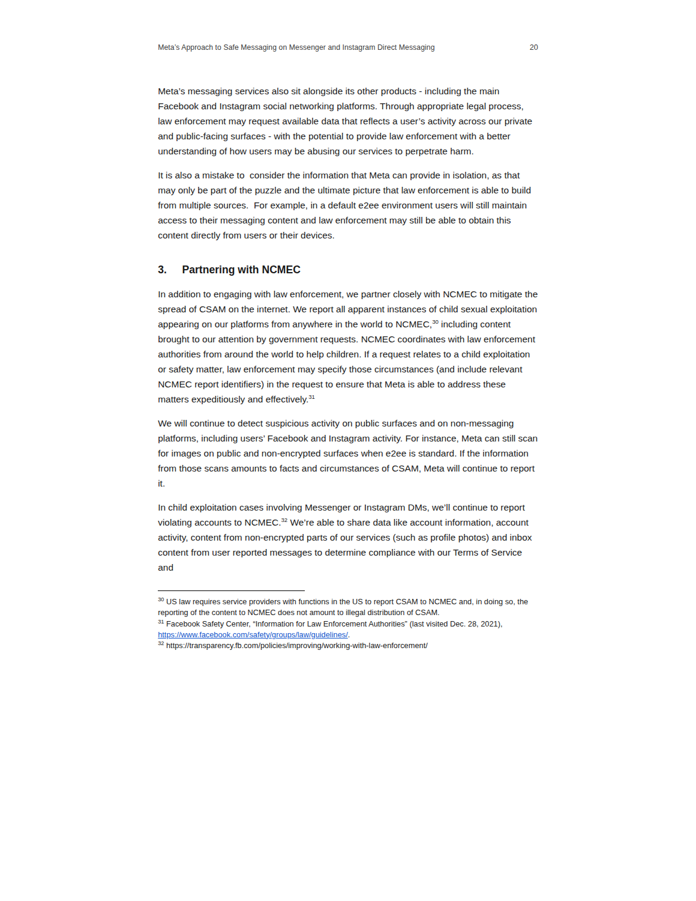Meta’s Approach to Safe Messaging on Messenger and Instagram Direct Messaging
20
Meta’s messaging services also sit alongside its other products - including the main Facebook and Instagram social networking platforms. Through appropriate legal process, law enforcement may request available data that reflects a user’s activity across our private and public-facing surfaces - with the potential to provide law enforcement with a better understanding of how users may be abusing our services to perpetrate harm.
It is also a mistake to consider the information that Meta can provide in isolation, as that may only be part of the puzzle and the ultimate picture that law enforcement is able to build from multiple sources. For example, in a default e2ee environment users will still maintain access to their messaging content and law enforcement may still be able to obtain this content directly from users or their devices.
3. Partnering with NCMEC
In addition to engaging with law enforcement, we partner closely with NCMEC to mitigate the spread of CSAM on the internet. We report all apparent instances of child sexual exploitation appearing on our platforms from anywhere in the world to NCMEC,30 including content brought to our attention by government requests. NCMEC coordinates with law enforcement authorities from around the world to help children. If a request relates to a child exploitation or safety matter, law enforcement may specify those circumstances (and include relevant NCMEC report identifiers) in the request to ensure that Meta is able to address these matters expeditiously and effectively.31
We will continue to detect suspicious activity on public surfaces and on non-messaging platforms, including users’ Facebook and Instagram activity. For instance, Meta can still scan for images on public and non-encrypted surfaces when e2ee is standard. If the information from those scans amounts to facts and circumstances of CSAM, Meta will continue to report it.
In child exploitation cases involving Messenger or Instagram DMs, we’ll continue to report violating accounts to NCMEC.32 We’re able to share data like account information, account activity, content from non-encrypted parts of our services (such as profile photos) and inbox content from user reported messages to determine compliance with our Terms of Service and
30 US law requires service providers with functions in the US to report CSAM to NCMEC and, in doing so, the reporting of the content to NCMEC does not amount to illegal distribution of CSAM.
31 Facebook Safety Center, “Information for Law Enforcement Authorities” (last visited Dec. 28, 2021), https://www.facebook.com/safety/groups/law/guidelines/.
32 https://transparency.fb.com/policies/improving/working-with-law-enforcement/